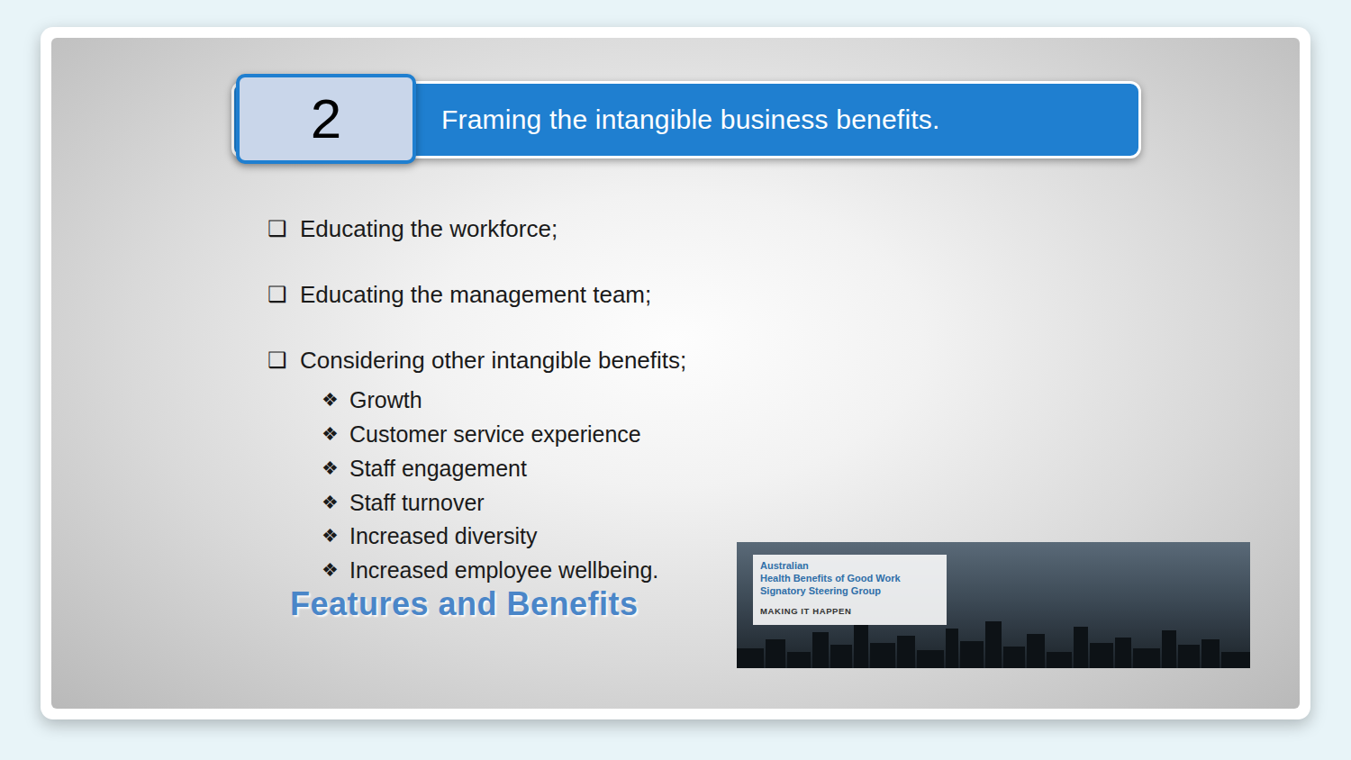Framing the intangible business benefits.
2
❑ Educating the workforce;
❑ Educating the management team;
❑ Considering other intangible benefits;
❖Growth
❖Customer service experience
❖Staff engagement
❖Staff turnover
❖Increased diversity
❖Increased employee wellbeing.
Features and Benefits
Australian
Health Benefits of Good Work
Signatory Steering Group
MAKING IT HAPPEN